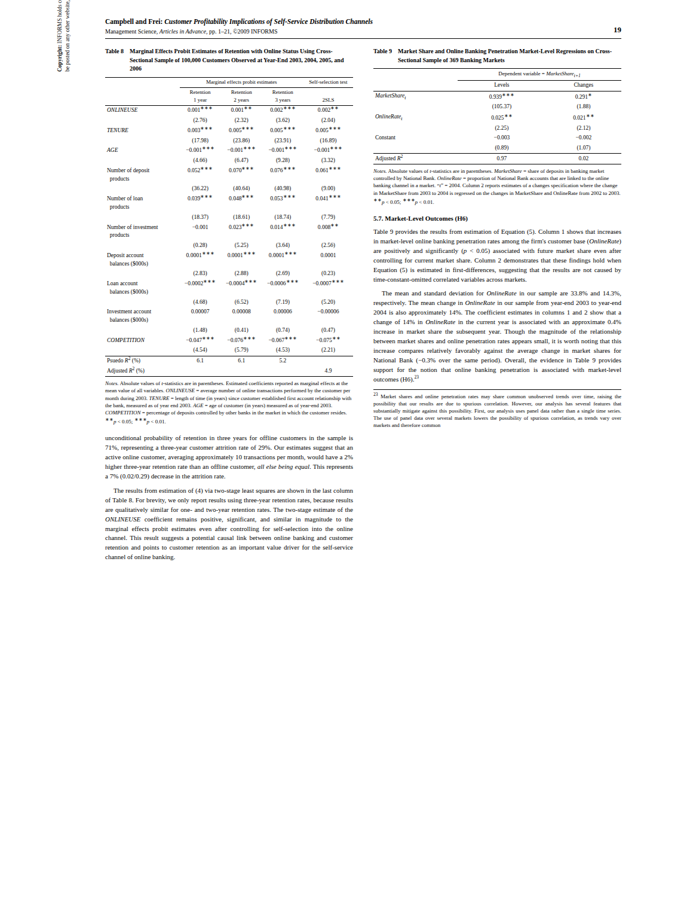Copyright: INFORMS holds copyright to this Articles in Advance version, which is made available to institutional subscribers. The file may not be posted on any other website, including the author's site. Please send any questions regarding this policy to permissions@informs.org.
Campbell and Frei: Customer Profitability Implications of Self-Service Distribution Channels
Management Science, Articles in Advance, pp. 1–21, ©2009 INFORMS
19
Table 8
Marginal Effects Probit Estimates of Retention with Online Status Using Cross-Sectional Sample of 100,000 Customers Observed at Year-End 2003, 2004, 2005, and 2006
| | Marginal effects probit estimates | Self-selection test |
| | Retention 1 year | Retention 2 years | Retention 3 years | 2SLS |
| ONLINEUSE | 0.001 ∗∗∗ | 0.001 ∗∗ | 0.002 ∗∗∗ | 0.002 ∗∗ |
| | (2.76) | (2.32) | (3.62) | (2.04) |
| TENURE | 0.003 ∗∗∗ | 0.005 ∗∗∗ | 0.005 ∗∗∗ | 0.005 ∗∗∗ |
| | (17.98) | (23.86) | (23.91) | (16.89) |
| AGE | −0.001 ∗∗∗ | −0.001 ∗∗∗ | −0.001 ∗∗∗ | −0.001 ∗∗∗ |
| | (4.66) | (6.47) | (9.28) | (3.32) |
| Number of deposit products | 0.052 ∗∗∗ | 0.070 ∗∗∗ | 0.076 ∗∗∗ | 0.061 ∗∗∗ |
| | (36.22) | (40.64) | (40.98) | (9.00) |
| Number of loan products | 0.039 ∗∗∗ | 0.048 ∗∗∗ | 0.053 ∗∗∗ | 0.041 ∗∗∗ |
| | (18.37) | (18.61) | (18.74) | (7.79) |
| Number of investment products | −0.001 | 0.023 ∗∗∗ | 0.014 ∗∗∗ | 0.008 ∗∗ |
| | (0.28) | (5.25) | (3.64) | (2.56) |
| Deposit account balances ($000s) | 0.0001 ∗∗∗ | 0.0001 ∗∗∗ | 0.0001 ∗∗∗ | 0.0001 |
| | (2.83) | (2.88) | (2.69) | (0.23) |
| Loan account balances ($000s) | −0.0002 ∗∗∗ | −0.0004 ∗∗∗ | −0.0006 ∗∗∗ | −0.0007 ∗∗∗ |
| | (4.68) | (6.52) | (7.19) | (5.20) |
| Investment account balances ($000s) | 0.00007 | 0.00008 | 0.00006 | −0.00006 |
| | (1.48) | (0.41) | (0.74) | (0.47) |
| COMPETITION | −0.047 ∗∗∗ | −0.076 ∗∗∗ | −0.067 ∗∗∗ | −0.075 ∗∗ |
| | (4.54) | (5.79) | (4.53) | (2.21) |
| Psuedo R 2 (%) | 6.1 | 6.1 | 5.2 | |
| Adjusted R 2 (%) | | | | 4.9 |
Notes. Absolute values of t-statistics are in parentheses. Estimated coefficients reported as marginal effects at the mean value of all variables. ONLINEUSE = average number of online transactions performed by the customer per month during 2003. TENURE = length of time (in years) since customer established first account relationship with the bank, measured as of year end 2003. AGE = age of customer (in years) measured as of year-end 2003. COMPETITION = percentage of deposits controlled by other banks in the market in which the customer resides.
∗∗p < 0.05; ∗∗∗p < 0.01.
unconditional probability of retention in three years for offline customers in the sample is 71%, representing a three-year customer attrition rate of 29%. Our estimates suggest that an active online customer, averaging approximately 10 transactions per month, would have a 2% higher three-year retention rate than an offline customer, all else being equal. This represents a 7% (0.02/0.29) decrease in the attrition rate.
The results from estimation of (4) via two-stage least squares are shown in the last column of Table 8. For brevity, we only report results using three-year retention rates, because results are qualitatively similar for one- and two-year retention rates. The two-stage estimate of the ONLINEUSE coefficient remains positive, significant, and similar in magnitude to the marginal effects probit estimates even after controlling for self-selection into the online channel. This result suggests a potential causal link between online banking and customer retention and points to customer retention as an important value driver for the self-service channel of online banking.
Table 9
Market Share and Online Banking Penetration Market-Level Regressions on Cross-Sectional Sample of 369 Banking Markets
| | Dependent variable = MarketShare t+1 |
| | Levels | Changes |
| MarketShare t | 0.939 ∗∗∗ | 0.291 ∗ |
| | (105.37) | (1.88) |
| OnlineRate t | 0.025 ∗∗ | 0.021 ∗∗ |
| | (2.25) | (2.12) |
| Constant | −0.003 | −0.002 |
| | (0.89) | (1.07) |
| Adjusted R 2 | 0.97 | 0.02 |
Notes. Absolute values of t-statistics are in parentheses. MarketShare = share of deposits in banking market controlled by National Bank. OnlineRate = proportion of National Bank accounts that are linked to the online banking channel in a market. “t” = 2004. Column 2 reports estimates of a changes specification where the change in MarketShare from 2003 to 2004 is regressed on the changes in MarketShare and OnlineRate from 2002 to 2003.
∗∗p < 0.05; ∗∗∗p < 0.01.
5.7. Market-Level Outcomes (H6)
Table 9 provides the results from estimation of Equation (5). Column 1 shows that increases in market-level online banking penetration rates among the firm's customer base (OnlineRate) are positively and significantly (p < 0.05) associated with future market share even after controlling for current market share. Column 2 demonstrates that these findings hold when Equation (5) is estimated in first-differences, suggesting that the results are not caused by time-constant-omitted correlated variables across markets.
The mean and standard deviation for OnlineRate in our sample are 33.8% and 14.3%, respectively. The mean change in OnlineRate in our sample from year-end 2003 to year-end 2004 is also approximately 14%. The coefficient estimates in columns 1 and 2 show that a change of 14% in OnlineRate in the current year is associated with an approximate 0.4% increase in market share the subsequent year. Though the magnitude of the relationship between market shares and online penetration rates appears small, it is worth noting that this increase compares relatively favorably against the average change in market shares for National Bank (−0.3% over the same period). Overall, the evidence in Table 9 provides support for the notion that online banking penetration is associated with market-level outcomes (H6).23
23 Market shares and online penetration rates may share common unobserved trends over time, raising the possibility that our results are due to spurious correlation. However, our analysis has several features that substantially mitigate against this possibility. First, our analysis uses panel data rather than a single time series. The use of panel data over several markets lowers the possibility of spurious correlation, as trends vary over markets and therefore common